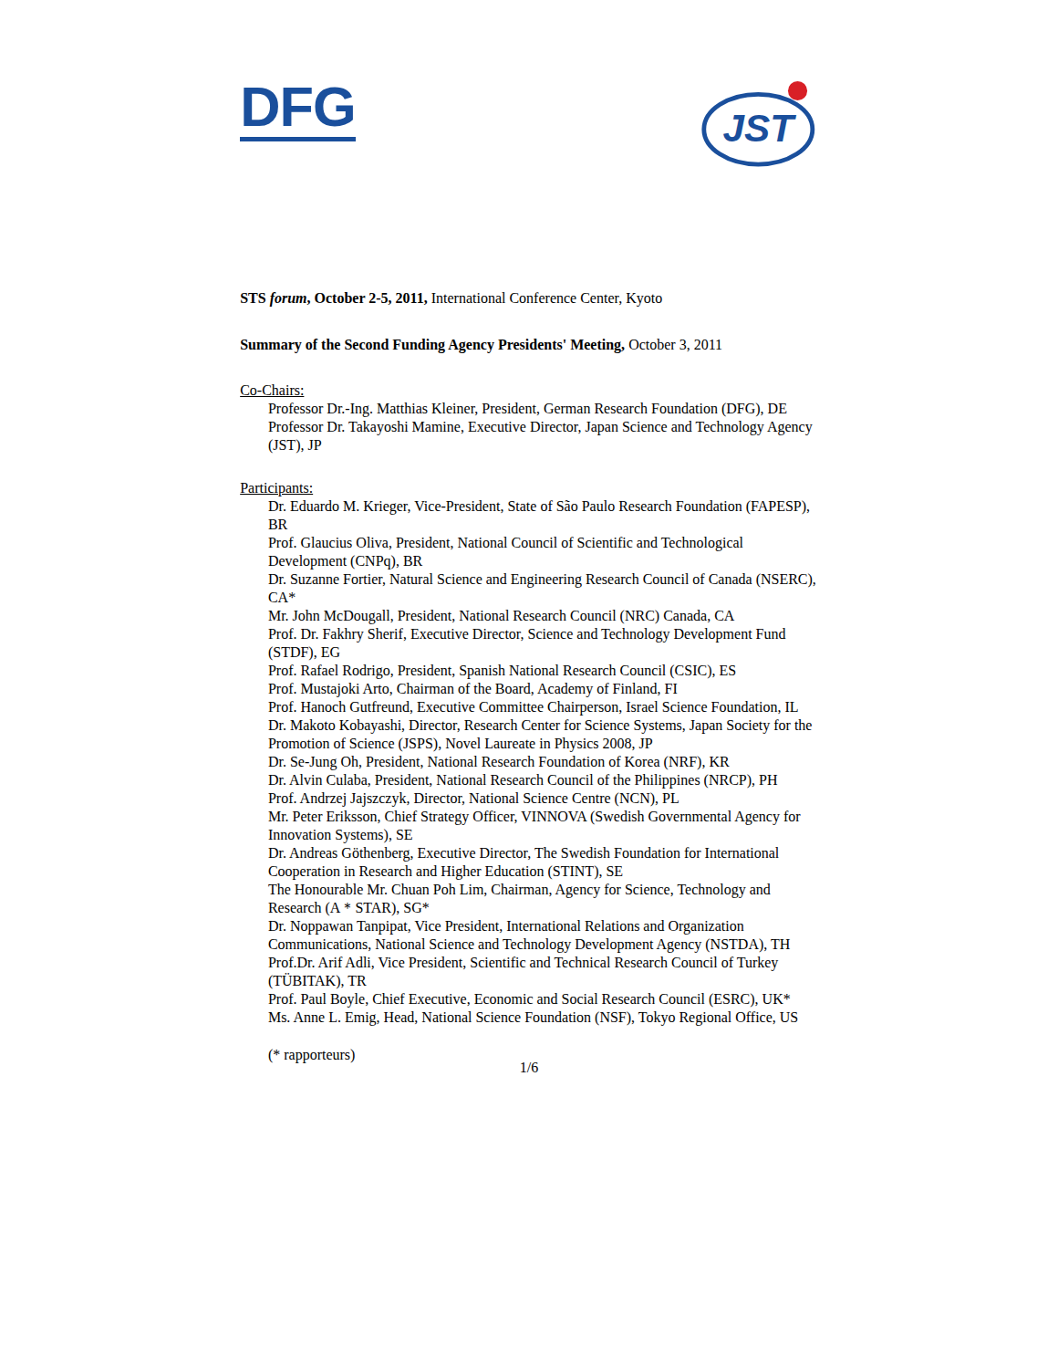DFG
JST
STS forum, October 2-5, 2011, International Conference Center, Kyoto
Summary of the Second Funding Agency Presidents' Meeting, October 3, 2011
Co-Chairs:
Professor Dr.-Ing. Matthias Kleiner, President, German Research Foundation (DFG), DE
Professor Dr. Takayoshi Mamine, Executive Director, Japan Science and Technology Agency (JST), JP
Participants:
Dr. Eduardo M. Krieger, Vice-President, State of São Paulo Research Foundation (FAPESP), BR
Prof. Glaucius Oliva, President, National Council of Scientific and Technological Development (CNPq), BR
Dr. Suzanne Fortier, Natural Science and Engineering Research Council of Canada (NSERC), CA*
Mr. John McDougall, President, National Research Council (NRC) Canada, CA
Prof. Dr. Fakhry Sherif, Executive Director, Science and Technology Development Fund (STDF), EG
Prof. Rafael Rodrigo, President, Spanish National Research Council (CSIC), ES
Prof. Mustajoki Arto, Chairman of the Board, Academy of Finland, FI
Prof. Hanoch Gutfreund, Executive Committee Chairperson, Israel Science Foundation, IL
Dr. Makoto Kobayashi, Director, Research Center for Science Systems, Japan Society for the Promotion of Science (JSPS), Novel Laureate in Physics 2008, JP
Dr. Se-Jung Oh, President, National Research Foundation of Korea (NRF), KR
Dr. Alvin Culaba, President, National Research Council of the Philippines (NRCP), PH
Prof. Andrzej Jajszczyk, Director, National Science Centre (NCN), PL
Mr. Peter Eriksson, Chief Strategy Officer, VINNOVA (Swedish Governmental Agency for Innovation Systems), SE
Dr. Andreas Göthenberg, Executive Director, The Swedish Foundation for International Cooperation in Research and Higher Education (STINT), SE
The Honourable Mr. Chuan Poh Lim, Chairman, Agency for Science, Technology and Research (A＊STAR), SG*
Dr. Noppawan Tanpipat, Vice President, International Relations and Organization Communications, National Science and Technology Development Agency (NSTDA), TH
Prof.Dr. Arif Adli, Vice President, Scientific and Technical Research Council of Turkey (TÜBITAK), TR
Prof. Paul Boyle, Chief Executive, Economic and Social Research Council (ESRC), UK*
Ms. Anne L. Emig, Head, National Science Foundation (NSF), Tokyo Regional Office, US
(* rapporteurs)
1/6